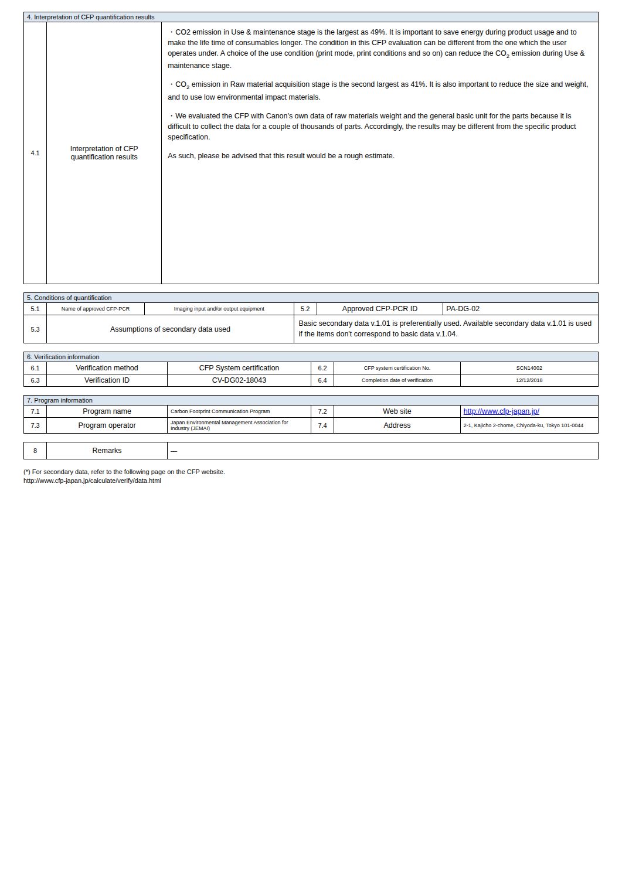| 4. Interpretation of CFP quantification results |
| 4.1 | Interpretation of CFP quantification results | ・CO2 emission in Use & maintenance stage is the largest as 49%. It is important to save energy during product usage and to make the life time of consumables longer. The condition in this CFP evaluation can be different from the one which the user operates under. A choice of the use condition (print mode, print conditions and so on) can reduce the CO 2 emission during Use & maintenance stage. ・CO 2 emission in Raw material acquisition stage is the second largest as 41%. It is also important to reduce the size and weight, and to use low environmental impact materials. ・We evaluated the CFP with Canon's own data of raw materials weight and the general basic unit for the parts because it is difficult to collect the data for a couple of thousands of parts. Accordingly, the results may be different from the specific product specification. As such, please be advised that this result would be a rough estimate. |
| 5. Conditions of quantification |
| 5.1 | Name of approved CFP-PCR | Imaging input and/or output equipment | 5.2 | Approved CFP-PCR ID | PA-DG-02 |
| 5.3 | Assumptions of secondary data used | Basic secondary data v.1.01 is preferentially used. Available secondary data v.1.01 is used if the items don't correspond to basic data v.1.04. |
| 6. Verification information |
| 6.1 | Verification method | CFP System certification | 6.2 | CFP system certification No. | SCN14002 |
| 6.3 | Verification ID | CV-DG02-18043 | 6.4 | Completion date of verification | 12/12/2018 |
| 7. Program information |
| 7.1 | Program name | Carbon Footprint Communication Program | 7.2 | Web site | http://www.cfp-japan.jp/ |
| 7.3 | Program operator | Japan Environmental Management Association for Industry (JEMAI) | 7.4 | Address | 2-1, Kajicho 2-chome, Chiyoda-ku, Tokyo 101-0044 |
| 8 | Remarks | — |
(*) For secondary data, refer to the following page on the CFP website.
http://www.cfp-japan.jp/calculate/verify/data.html